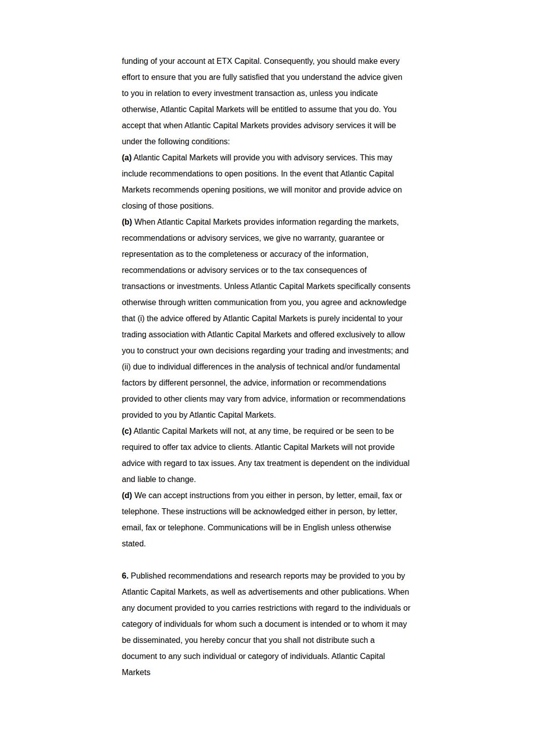funding of your account at ETX Capital. Consequently, you should make every effort to ensure that you are fully satisfied that you understand the advice given to you in relation to every investment transaction as, unless you indicate otherwise, Atlantic Capital Markets will be entitled to assume that you do. You accept that when Atlantic Capital Markets provides advisory services it will be under the following conditions:
(a) Atlantic Capital Markets will provide you with advisory services. This may include recommendations to open positions. In the event that Atlantic Capital Markets recommends opening positions, we will monitor and provide advice on closing of those positions.
(b) When Atlantic Capital Markets provides information regarding the markets, recommendations or advisory services, we give no warranty, guarantee or representation as to the completeness or accuracy of the information, recommendations or advisory services or to the tax consequences of transactions or investments. Unless Atlantic Capital Markets specifically consents otherwise through written communication from you, you agree and acknowledge that (i) the advice offered by Atlantic Capital Markets is purely incidental to your trading association with Atlantic Capital Markets and offered exclusively to allow you to construct your own decisions regarding your trading and investments; and (ii) due to individual differences in the analysis of technical and/or fundamental factors by different personnel, the advice, information or recommendations provided to other clients may vary from advice, information or recommendations provided to you by Atlantic Capital Markets.
(c) Atlantic Capital Markets will not, at any time, be required or be seen to be required to offer tax advice to clients. Atlantic Capital Markets will not provide advice with regard to tax issues. Any tax treatment is dependent on the individual and liable to change.
(d) We can accept instructions from you either in person, by letter, email, fax or telephone. These instructions will be acknowledged either in person, by letter, email, fax or telephone. Communications will be in English unless otherwise stated.
6. Published recommendations and research reports may be provided to you by Atlantic Capital Markets, as well as advertisements and other publications. When any document provided to you carries restrictions with regard to the individuals or category of individuals for whom such a document is intended or to whom it may be disseminated, you hereby concur that you shall not distribute such a document to any such individual or category of individuals. Atlantic Capital Markets